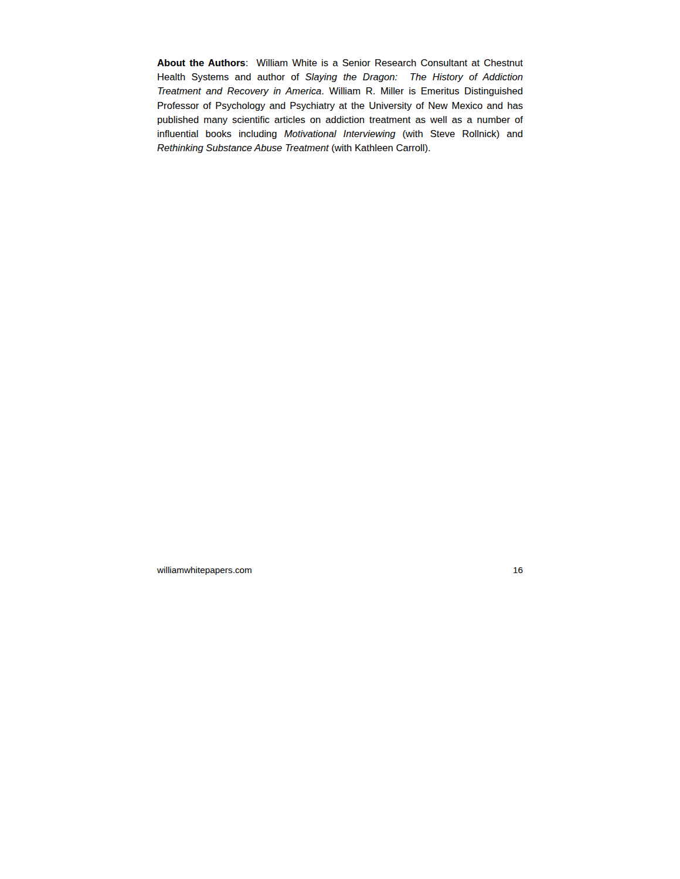About the Authors: William White is a Senior Research Consultant at Chestnut Health Systems and author of Slaying the Dragon: The History of Addiction Treatment and Recovery in America. William R. Miller is Emeritus Distinguished Professor of Psychology and Psychiatry at the University of New Mexico and has published many scientific articles on addiction treatment as well as a number of influential books including Motivational Interviewing (with Steve Rollnick) and Rethinking Substance Abuse Treatment (with Kathleen Carroll).
williamwhitepapers.com 16